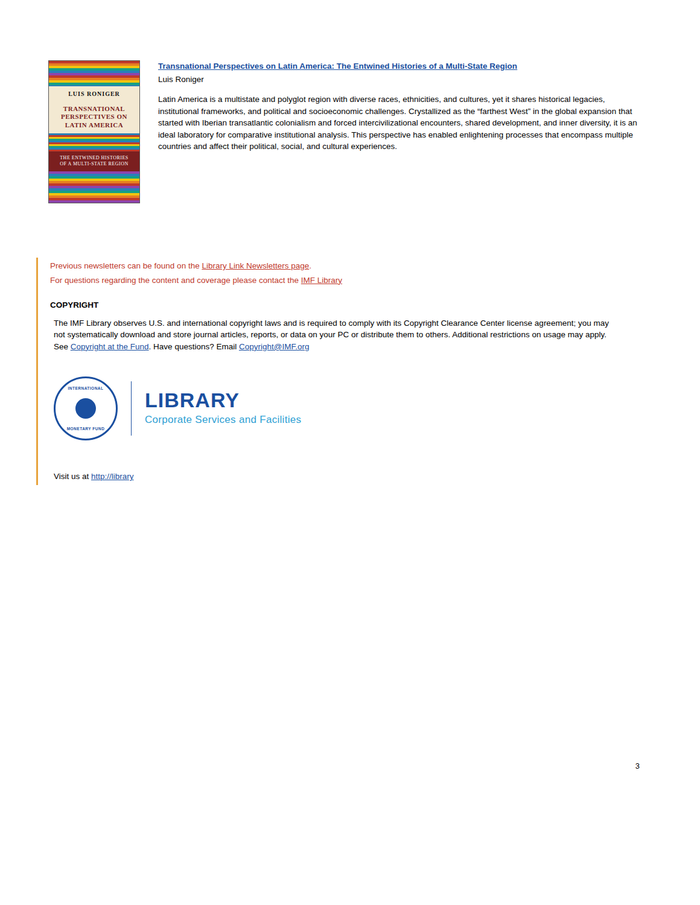LUIS RONIGER
TRANSNATIONAL
PERSPECTIVES ON
LATIN AMERICA
THE ENTWINED HISTORIES
OF A MULTI-STATE REGION
Transnational Perspectives on Latin America: The Entwined Histories of a Multi-State Region
Luis Roniger
Latin America is a multistate and polyglot region with diverse races, ethnicities, and cultures, yet it shares historical legacies, institutional frameworks, and political and socioeconomic challenges. Crystallized as the “farthest West” in the global expansion that started with Iberian transatlantic colonialism and forced intercivilizational encounters, shared development, and inner diversity, it is an ideal laboratory for comparative institutional analysis. This perspective has enabled enlightening processes that encompass multiple countries and affect their political, social, and cultural experiences.
Previous newsletters can be found on the Library Link Newsletters page.
For questions regarding the content and coverage please contact the IMF Library
COPYRIGHT
The IMF Library observes U.S. and international copyright laws and is required to comply with its Copyright Clearance Center license agreement; you may not systematically download and store journal articles, reports, or data on your PC or distribute them to others. Additional restrictions on usage may apply.
See Copyright at the Fund. Have questions? Email Copyright@IMF.org
INTERNATIONAL
MONETARY FUND
LIBRARY
Corporate Services and Facilities
Visit us at http://library
3